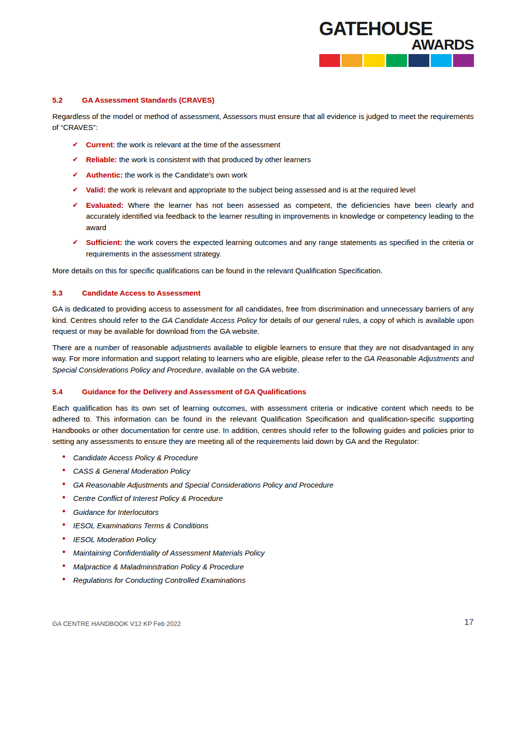GATEHOUSEAWARDS
5.2 GA Assessment Standards (CRAVES)
Regardless of the model or method of assessment, Assessors must ensure that all evidence is judged to meet the requirements of “CRAVES”:
Current: the work is relevant at the time of the assessment
Reliable: the work is consistent with that produced by other learners
Authentic: the work is the Candidate's own work
Valid: the work is relevant and appropriate to the subject being assessed and is at the required level
Evaluated: Where the learner has not been assessed as competent, the deficiencies have been clearly and accurately identified via feedback to the learner resulting in improvements in knowledge or competency leading to the award
Sufficient: the work covers the expected learning outcomes and any range statements as specified in the criteria or requirements in the assessment strategy.
More details on this for specific qualifications can be found in the relevant Qualification Specification.
5.3 Candidate Access to Assessment
GA is dedicated to providing access to assessment for all candidates, free from discrimination and unnecessary barriers of any kind. Centres should refer to the GA Candidate Access Policy for details of our general rules, a copy of which is available upon request or may be available for download from the GA website.
There are a number of reasonable adjustments available to eligible learners to ensure that they are not disadvantaged in any way. For more information and support relating to learners who are eligible, please refer to the GA Reasonable Adjustments and Special Considerations Policy and Procedure, available on the GA website.
5.4 Guidance for the Delivery and Assessment of GA Qualifications
Each qualification has its own set of learning outcomes, with assessment criteria or indicative content which needs to be adhered to. This information can be found in the relevant Qualification Specification and qualification-specific supporting Handbooks or other documentation for centre use. In addition, centres should refer to the following guides and policies prior to setting any assessments to ensure they are meeting all of the requirements laid down by GA and the Regulator:
Candidate Access Policy & Procedure
CASS & General Moderation Policy
GA Reasonable Adjustments and Special Considerations Policy and Procedure
Centre Conflict of Interest Policy & Procedure
Guidance for Interlocutors
IESOL Examinations Terms & Conditions
IESOL Moderation Policy
Maintaining Confidentiality of Assessment Materials Policy
Malpractice & Maladministration Policy & Procedure
Regulations for Conducting Controlled Examinations
GA CENTRE HANDBOOK V12 KP Feb 2022 17